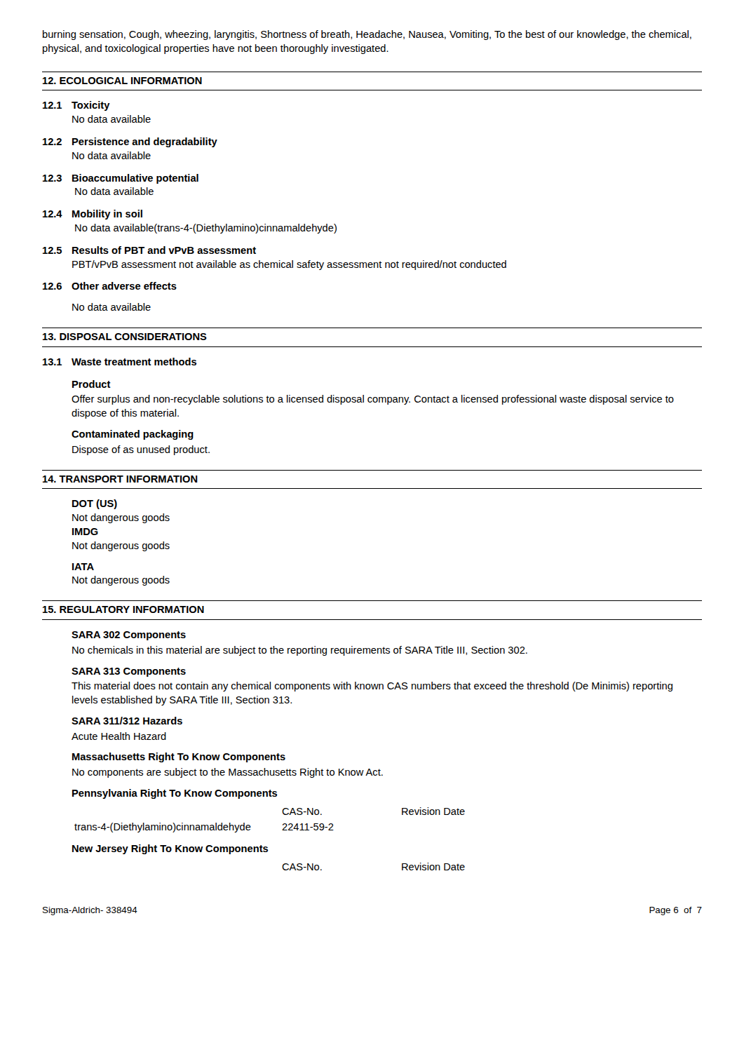burning sensation, Cough, wheezing, laryngitis, Shortness of breath, Headache, Nausea, Vomiting, To the best of our knowledge, the chemical, physical, and toxicological properties have not been thoroughly investigated.
12. ECOLOGICAL INFORMATION
12.1
Toxicity
No data available
12.2
Persistence and degradability
No data available
12.3
Bioaccumulative potential
No data available
12.4
Mobility in soil
No data available(trans-4-(Diethylamino)cinnamaldehyde)
12.5
Results of PBT and vPvB assessment
PBT/vPvB assessment not available as chemical safety assessment not required/not conducted
12.6
Other adverse effects
No data available
13. DISPOSAL CONSIDERATIONS
13.1
Waste treatment methods
Product
Offer surplus and non-recyclable solutions to a licensed disposal company. Contact a licensed professional waste disposal service to dispose of this material.
Contaminated packaging
Dispose of as unused product.
14. TRANSPORT INFORMATION
DOT (US)
Not dangerous goods
IMDG
Not dangerous goods
IATA
Not dangerous goods
15. REGULATORY INFORMATION
SARA 302 Components
No chemicals in this material are subject to the reporting requirements of SARA Title III, Section 302.
SARA 313 Components
This material does not contain any chemical components with known CAS numbers that exceed the threshold (De Minimis) reporting levels established by SARA Title III, Section 313.
SARA 311/312 Hazards
Acute Health Hazard
Massachusetts Right To Know Components
No components are subject to the Massachusetts Right to Know Act.
Pennsylvania Right To Know Components
| | CAS-No. | Revision Date |
| trans-4-(Diethylamino)cinnamaldehyde | 22411-59-2 | |
New Jersey Right To Know Components
| | CAS-No. | Revision Date |
Sigma-Aldrich- 338494
Page 6 of 7